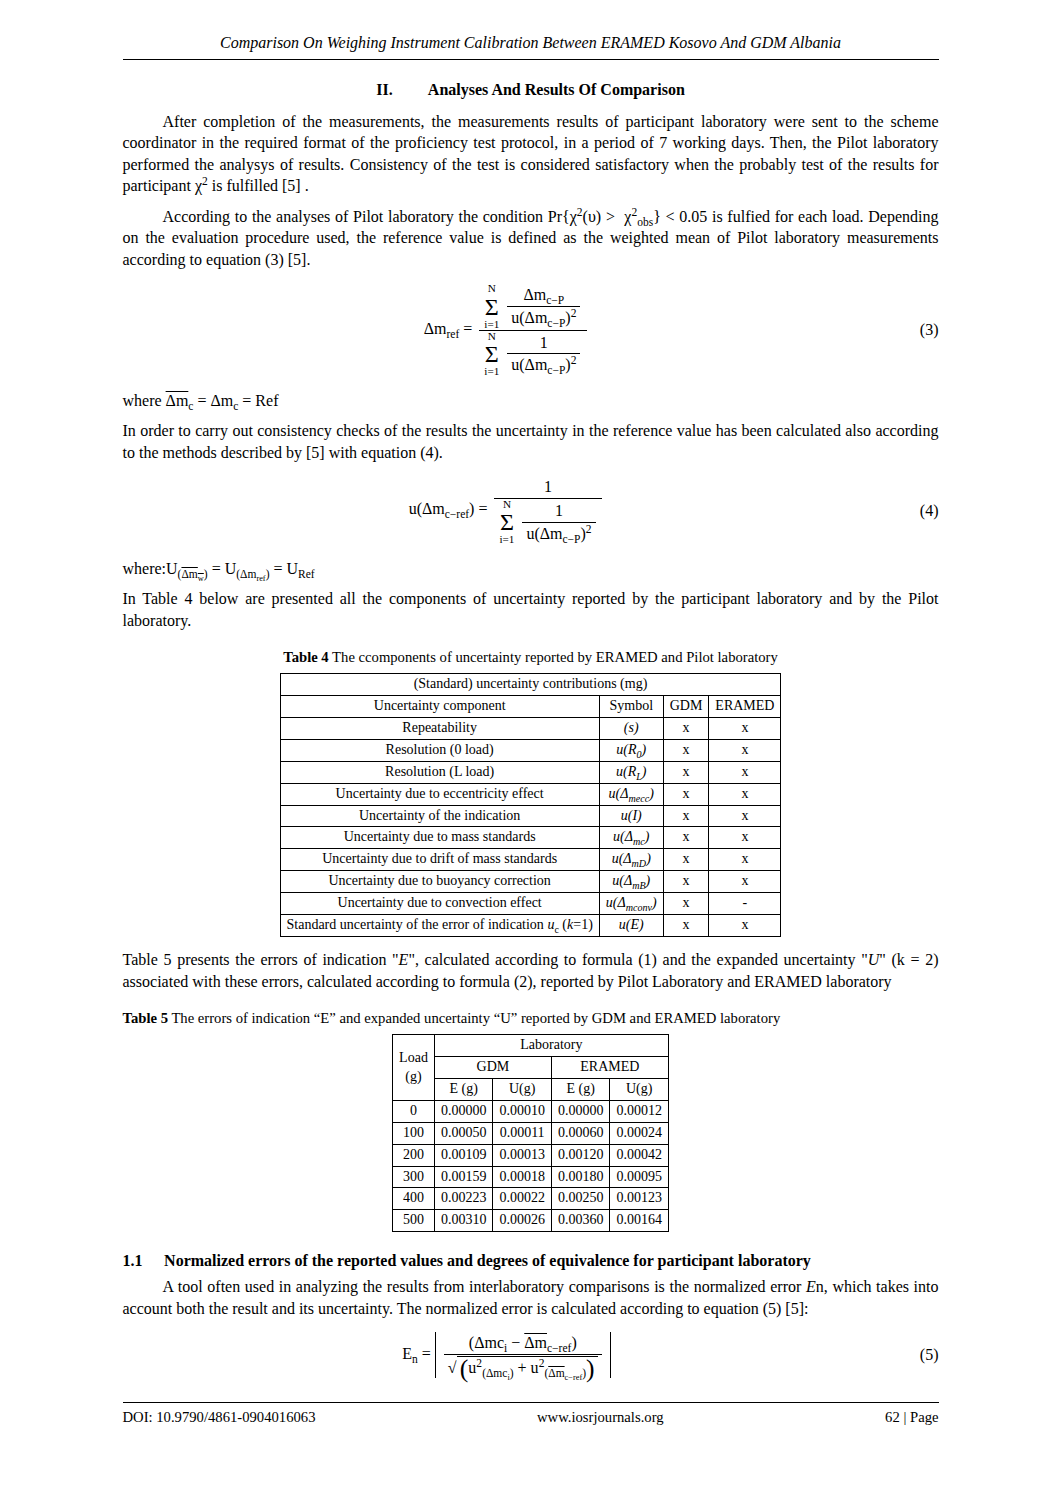Comparison On Weighing Instrument Calibration Between ERAMED Kosovo And GDM Albania
II. Analyses And Results Of Comparison
After completion of the measurements, the measurements results of participant laboratory were sent to the scheme coordinator in the required format of the proficiency test protocol, in a period of 7 working days. Then, the Pilot laboratory performed the analysys of results. Consistency of the test is considered satisfactory when the probably test of the results for participant χ2 is fulfilled [5] .
According to the analyses of Pilot laboratory the condition Pr{χ2(υ) > χ2obs} < 0.05 is fulfied for each load. Depending on the evaluation procedure used, the reference value is defined as the weighted mean of Pilot laboratory measurements according to equation (3) [5].
Δmref = NΣi=1 Δmc−P u(Δmc−P)2 NΣi=1 1 u(Δmc−P)2
(3)
where Δmc = Δmc = Ref
In order to carry out consistency checks of the results the uncertainty in the reference value has been calculated also according to the methods described by [5] with equation (4).
u(Δmc−ref) = 1 NΣi=1 1 u(Δmc−P)2
(4)
where:U(Δmw) = U(Δmref) = URef
In Table 4 below are presented all the components of uncertainty reported by the participant laboratory and by the Pilot laboratory.
Table 4 The ccomponents of uncertainty reported by ERAMED and Pilot laboratory
| (Standard) uncertainty contributions (mg) |
| Uncertainty component | Symbol | GDM | ERAMED |
| Repeatability | (s) | x | x |
| Resolution (0 load) | u(R 0 ) | x | x |
| Resolution (L load) | u(R L ) | x | x |
| Uncertainty due to eccentricity effect | u(Δ mecc ) | x | x |
| Uncertainty of the indication | u(I) | x | x |
| Uncertainty due to mass standards | u(Δ mc ) | x | x |
| Uncertainty due to drift of mass standards | u(Δ mD ) | x | x |
| Uncertainty due to buoyancy correction | u(Δ mB ) | x | x |
| Uncertainty due to convection effect | u(Δ mconv ) | x | - |
| Standard uncertainty of the error of indication u c ( k =1) | u(E) | x | x |
Table 5 presents the errors of indication "E", calculated according to formula (1) and the expanded uncertainty "U" (k = 2) associated with these errors, calculated according to formula (2), reported by Pilot Laboratory and ERAMED laboratory
Table 5 The errors of indication “E” and expanded uncertainty “U” reported by GDM and ERAMED laboratory
| Load (g) | Laboratory |
| GDM | ERAMED |
| E (g) | U(g) | E (g) | U(g) |
| 0 | 0.00000 | 0.00010 | 0.00000 | 0.00012 |
| 100 | 0.00050 | 0.00011 | 0.00060 | 0.00024 |
| 200 | 0.00109 | 0.00013 | 0.00120 | 0.00042 |
| 300 | 0.00159 | 0.00018 | 0.00180 | 0.00095 |
| 400 | 0.00223 | 0.00022 | 0.00250 | 0.00123 |
| 500 | 0.00310 | 0.00026 | 0.00360 | 0.00164 |
1.1 Normalized errors of the reported values and degrees of equivalence for participant laboratory
A tool often used in analyzing the results from interlaboratory comparisons is the normalized error En, which takes into account both the result and its uncertainty. The normalized error is calculated according to equation (5) [5]:
En = (Δmci − Δmc−ref) √(u2(Δmci) + u2(Δmc−ref))
(5)
DOI: 10.9790/4861-0904016063
www.iosrjournals.org
62 | Page